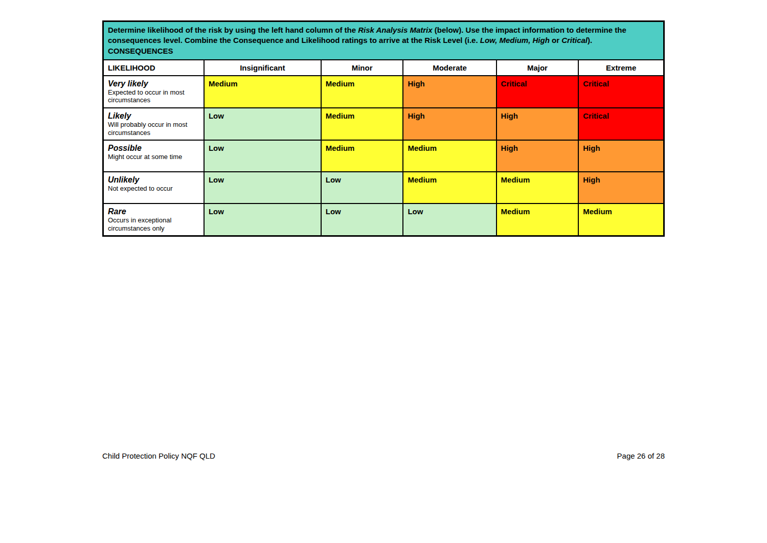| Determine likelihood of the risk by using the left hand column of the Risk Analysis Matrix (below). Use the impact information to determine the consequences level. Combine the Consequence and Likelihood ratings to arrive at the Risk Level (i.e. Low, Medium, High or Critical ). CONSEQUENCES |
| LIKELIHOOD | Insignificant | Minor | Moderate | Major | Extreme |
| Very likely Expected to occur in most circumstances | Medium | Medium | High | Critical | Critical |
| Likely Will probably occur in most circumstances | Low | Medium | High | High | Critical |
| Possible Might occur at some time | Low | Medium | Medium | High | High |
| Unlikely Not expected to occur | Low | Low | Medium | Medium | High |
| Rare Occurs in exceptional circumstances only | Low | Low | Low | Medium | Medium |
Child Protection Policy NQF QLD Page 26 of 28